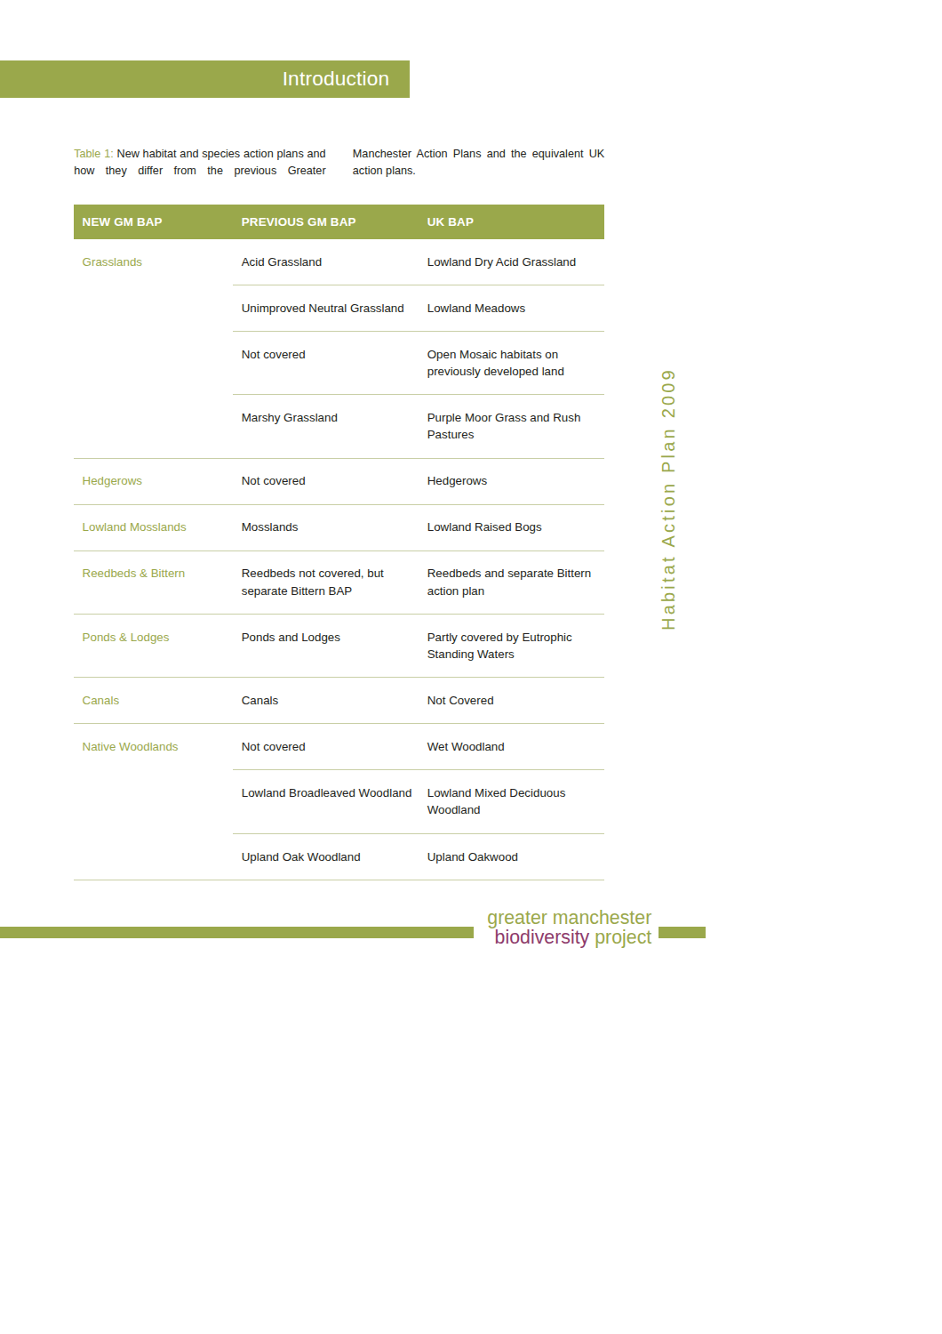Introduction
Habitat Action Plan 2009
Table 1: New habitat and species action plans and how they differ from the previous Greater Manchester Action Plans and the equivalent UK action plans.
| NEW GM BAP | PREVIOUS GM BAP | UK BAP |
| --- | --- | --- |
| Grasslands | Acid Grassland | Lowland Dry Acid Grassland |
| | Unimproved Neutral Grassland | Lowland Meadows |
| | Not covered | Open Mosaic habitats on previously developed land |
| | Marshy Grassland | Purple Moor Grass and Rush Pastures |
| Hedgerows | Not covered | Hedgerows |
| Lowland Mosslands | Mosslands | Lowland Raised Bogs |
| Reedbeds & Bittern | Reedbeds not covered, but separate Bittern BAP | Reedbeds and separate Bittern action plan |
| Ponds & Lodges | Ponds and Lodges | Partly covered by Eutrophic Standing Waters |
| Canals | Canals | Not Covered |
| Native Woodlands | Not covered | Wet Woodland |
| | Lowland Broadleaved Woodland | Lowland Mixed Deciduous Woodland |
| | Upland Oak Woodland | Upland Oakwood |
greater manchester biodiversity project